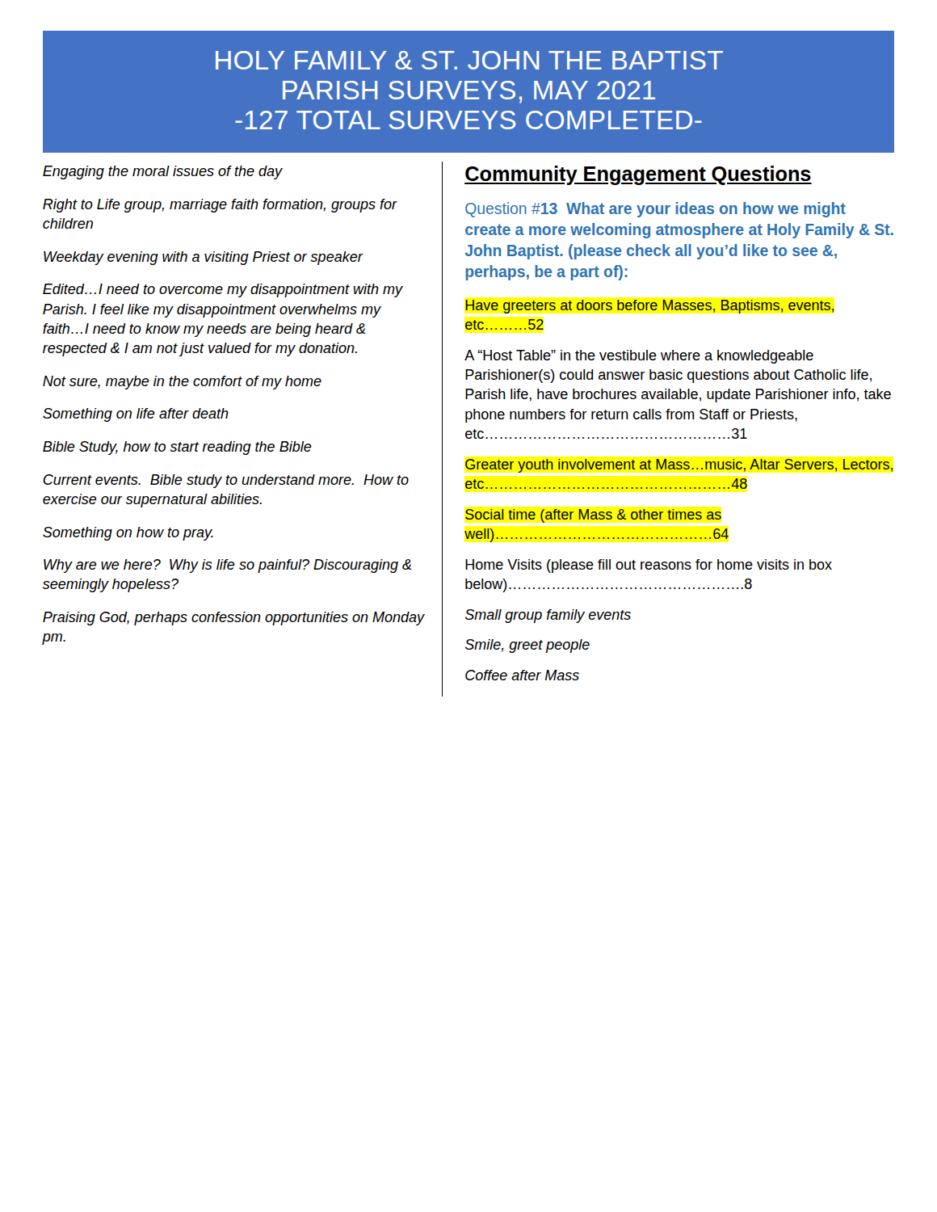HOLY FAMILY & ST. JOHN THE BAPTIST
PARISH SURVEYS, MAY 2021
-127 TOTAL SURVEYS COMPLETED-
Engaging the moral issues of the day
Right to Life group, marriage faith formation, groups for children
Weekday evening with a visiting Priest or speaker
Edited…I need to overcome my disappointment with my Parish. I feel like my disappointment overwhelms my faith…I need to know my needs are being heard & respected & I am not just valued for my donation.
Not sure, maybe in the comfort of my home
Something on life after death
Bible Study, how to start reading the Bible
Current events. Bible study to understand more. How to exercise our supernatural abilities.
Something on how to pray.
Why are we here? Why is life so painful? Discouraging & seemingly hopeless?
Praising God, perhaps confession opportunities on Monday pm.
Community Engagement Questions
Question #13 What are your ideas on how we might create a more welcoming atmosphere at Holy Family & St. John Baptist. (please check all you’d like to see &, perhaps, be a part of):
Have greeters at doors before Masses, Baptisms, events, etc………52
A “Host Table” in the vestibule where a knowledgeable Parishioner(s) could answer basic questions about Catholic life, Parish life, have brochures available, update Parishioner info, take phone numbers for return calls from Staff or Priests, etc……………………………………………31
Greater youth involvement at Mass…music, Altar Servers, Lectors, etc……………………………………………48
Social time (after Mass & other times as well)………………………………………64
Home Visits (please fill out reasons for home visits in box below)………………………………………….8
Small group family events
Smile, greet people
Coffee after Mass